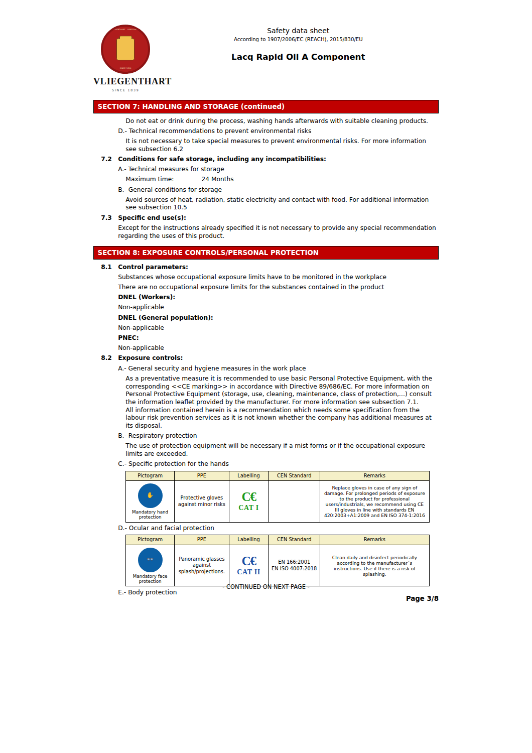VLIEGENTHART VERFFABRIEK
SINCE 1839
VLIEGENTHART
SINCE 1839
Safety data sheet
According to 1907/2006/EC (REACH), 2015/830/EU
Lacq Rapid Oil A Component
SECTION 7: HANDLING AND STORAGE (continued)
Do not eat or drink during the process, washing hands afterwards with suitable cleaning products.
D.- Technical recommendations to prevent environmental risks
It is not necessary to take special measures to prevent environmental risks. For more information see subsection 6.2
7.2
Conditions for safe storage, including any incompatibilities:
A.- Technical measures for storage
Maximum time:
24 Months
B.- General conditions for storage
Avoid sources of heat, radiation, static electricity and contact with food. For additional information see subsection 10.5
7.3
Specific end use(s):
Except for the instructions already specified it is not necessary to provide any special recommendation regarding the uses of this product.
SECTION 8: EXPOSURE CONTROLS/PERSONAL PROTECTION
8.1
Control parameters:
Substances whose occupational exposure limits have to be monitored in the workplace
There are no occupational exposure limits for the substances contained in the product
DNEL (Workers):
Non-applicable
DNEL (General population):
Non-applicable
PNEC:
Non-applicable
8.2
Exposure controls:
A.- General security and hygiene measures in the work place
As a preventative measure it is recommended to use basic Personal Protective Equipment, with the corresponding <<CE marking>> in accordance with Directive 89/686/EC. For more information on Personal Protective Equipment (storage, use, cleaning, maintenance, class of protection,…) consult the information leaflet provided by the manufacturer. For more information see subsection 7.1.
All information contained herein is a recommendation which needs some specification from the labour risk prevention services as it is not known whether the company has additional measures at its disposal.
B.- Respiratory protection
The use of protection equipment will be necessary if a mist forms or if the occupational exposure limits are exceeded.
C.- Specific protection for the hands
| Pictogram | PPE | Labelling | CEN Standard | Remarks |
| --- | --- | --- | --- | --- |
| ✋ Mandatory hand protection | Protective gloves against minor risks | C€ CAT I | | Replace gloves in case of any sign of damage. For prolonged periods of exposure to the product for professional users/industrials, we recommend using CE III gloves in line with standards EN 420:2003+A1:2009 and EN ISO 374-1:2016 |
D.- Ocular and facial protection
| Pictogram | PPE | Labelling | CEN Standard | Remarks |
| --- | --- | --- | --- | --- |
| 👓 Mandatory face protection | Panoramic glasses against splash/projections. | C€ CAT II | EN 166:2001 EN ISO 4007:2018 | Clean daily and disinfect periodically according to the manufacturer´s instructions. Use if there is a risk of splashing. |
E.- Body protection
- CONTINUED ON NEXT PAGE -
Page 3/8